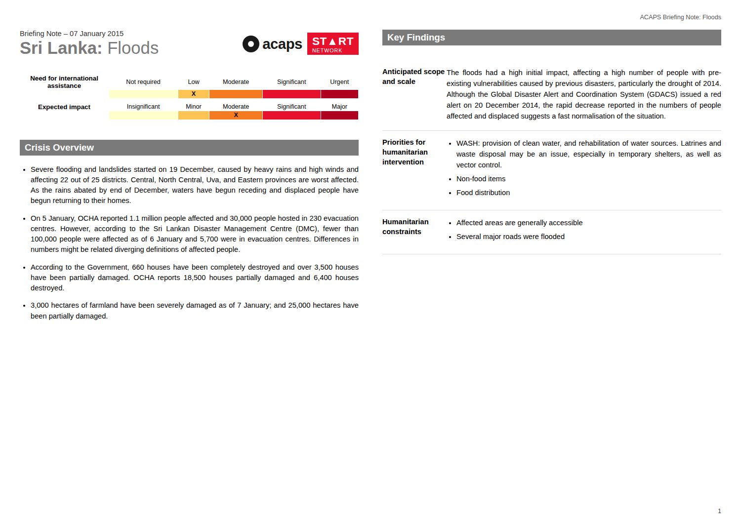ACAPS Briefing Note: Floods
Briefing Note – 07 January 2015
Sri Lanka: Floods
acaps
ST▲RT
NETWORK
| Need for international assistance | Not required | Low | Moderate | Significant | Urgent |
| | | X | | | |
| Expected impact | Insignificant | Minor | Moderate | Significant | Major |
| | | | X | | |
Crisis Overview
Severe flooding and landslides started on 19 December, caused by heavy rains and high winds and affecting 22 out of 25 districts. Central, North Central, Uva, and Eastern provinces are worst affected. As the rains abated by end of December, waters have begun receding and displaced people have begun returning to their homes.
On 5 January, OCHA reported 1.1 million people affected and 30,000 people hosted in 230 evacuation centres. However, according to the Sri Lankan Disaster Management Centre (DMC), fewer than 100,000 people were affected as of 6 January and 5,700 were in evacuation centres. Differences in numbers might be related diverging definitions of affected people.
According to the Government, 660 houses have been completely destroyed and over 3,500 houses have been partially damaged. OCHA reports 18,500 houses partially damaged and 6,400 houses destroyed.
3,000 hectares of farmland have been severely damaged as of 7 January; and 25,000 hectares have been partially damaged.
Key Findings
| Anticipated scope and scale | The floods had a high initial impact, affecting a high number of people with pre-existing vulnerabilities caused by previous disasters, particularly the drought of 2014. Although the Global Disaster Alert and Coordination System (GDACS) issued a red alert on 20 December 2014, the rapid decrease reported in the numbers of people affected and displaced suggests a fast normalisation of the situation. |
| Priorities for humanitarian intervention | WASH: provision of clean water, and rehabilitation of water sources. Latrines and waste disposal may be an issue, especially in temporary shelters, as well as vector control. Non-food items Food distribution |
| Humanitarian constraints | Affected areas are generally accessible Several major roads were flooded |
1